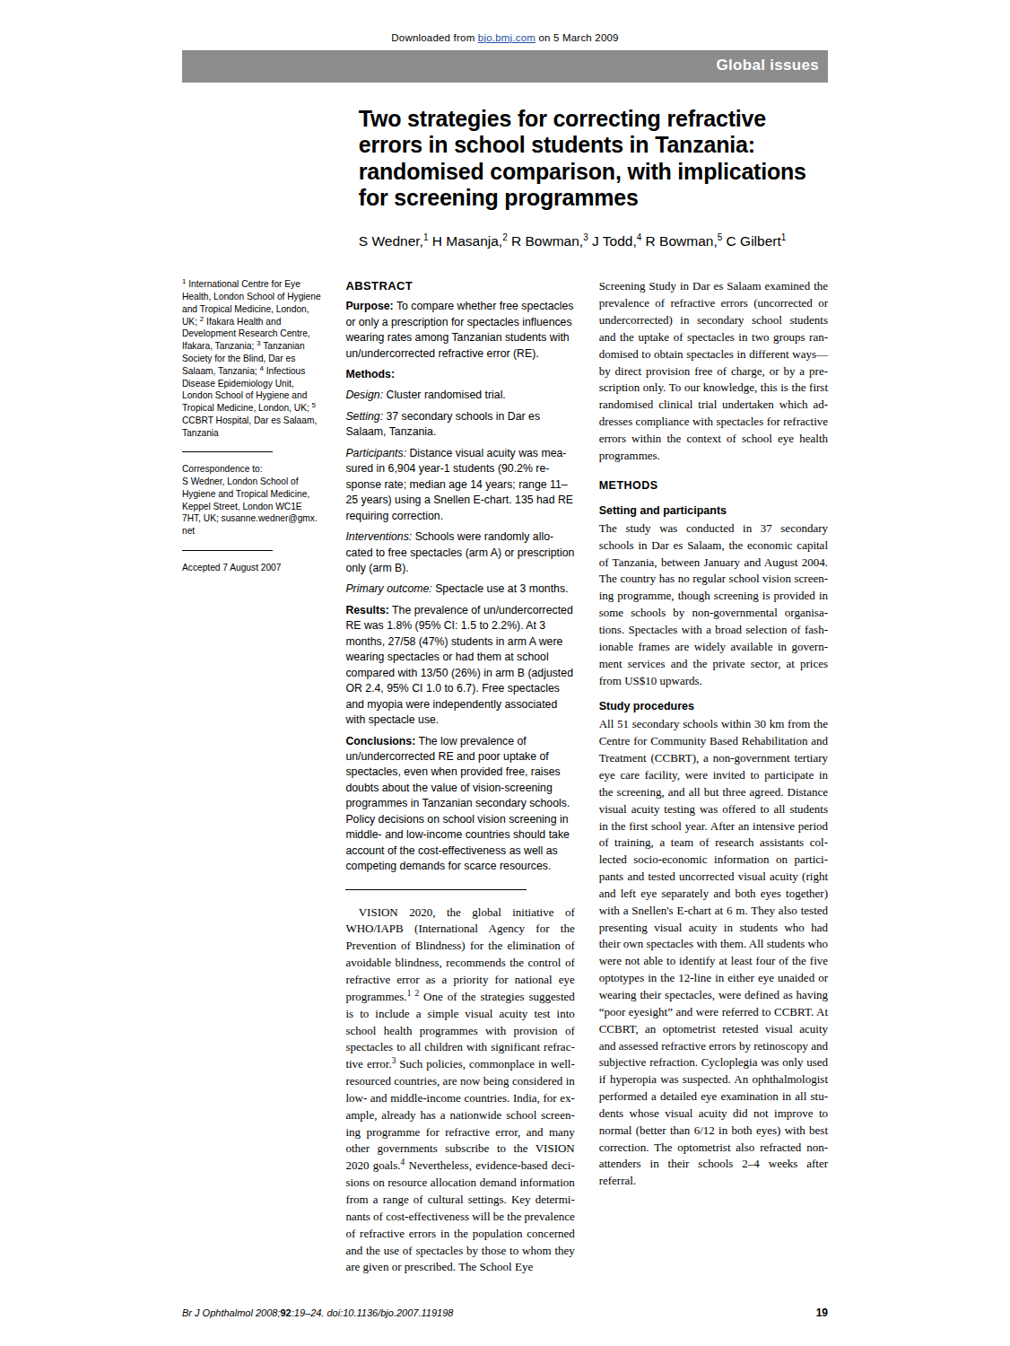Downloaded from bjo.bmj.com on 5 March 2009
Global issues
Two strategies for correcting refractive errors in school students in Tanzania: randomised comparison, with implications for screening programmes
S Wedner,1 H Masanja,2 R Bowman,3 J Todd,4 R Bowman,5 C Gilbert1
1 International Centre for Eye Health, London School of Hygiene and Tropical Medicine, London, UK; 2 Ifakara Health and Development Research Centre, Ifakara, Tanzania; 3 Tanzanian Society for the Blind, Dar es Salaam, Tanzania; 4 Infectious Disease Epidemiology Unit, London School of Hygiene and Tropical Medicine, London, UK; 5 CCBRT Hospital, Dar es Salaam, Tanzania
Correspondence to:
S Wedner, London School of Hygiene and Tropical Medicine, Keppel Street, London WC1E 7HT, UK; susanne.wedner@gmx.net
Accepted 7 August 2007
ABSTRACT
Purpose: To compare whether free spectacles or only a prescription for spectacles influences wearing rates among Tanzanian students with un/undercorrected refractive error (RE).
Methods:
Design: Cluster randomised trial.
Setting: 37 secondary schools in Dar es Salaam, Tanzania.
Participants: Distance visual acuity was measured in 6,904 year-1 students (90.2% response rate; median age 14 years; range 11–25 years) using a Snellen E-chart. 135 had RE requiring correction.
Interventions: Schools were randomly allocated to free spectacles (arm A) or prescription only (arm B).
Primary outcome: Spectacle use at 3 months.
Results: The prevalence of un/undercorrected RE was 1.8% (95% CI: 1.5 to 2.2%). At 3 months, 27/58 (47%) students in arm A were wearing spectacles or had them at school compared with 13/50 (26%) in arm B (adjusted OR 2.4, 95% CI 1.0 to 6.7). Free spectacles and myopia were independently associated with spectacle use.
Conclusions: The low prevalence of un/undercorrected RE and poor uptake of spectacles, even when provided free, raises doubts about the value of vision-screening programmes in Tanzanian secondary schools. Policy decisions on school vision screening in middle- and low-income countries should take account of the cost-effectiveness as well as competing demands for scarce resources.
VISION 2020, the global initiative of WHO/IAPB (International Agency for the Prevention of Blindness) for the elimination of avoidable blindness, recommends the control of refractive error as a priority for national eye programmes.1 2 One of the strategies suggested is to include a simple visual acuity test into school health programmes with provision of spectacles to all children with significant refractive error.3 Such policies, commonplace in well-resourced countries, are now being considered in low- and middle-income countries. India, for example, already has a nationwide school screening programme for refractive error, and many other governments subscribe to the VISION 2020 goals.4 Nevertheless, evidence-based decisions on resource allocation demand information from a range of cultural settings. Key determinants of cost-effectiveness will be the prevalence of refractive errors in the population concerned and the use of spectacles by those to whom they are given or prescribed. The School Eye
Screening Study in Dar es Salaam examined the prevalence of refractive errors (uncorrected or undercorrected) in secondary school students and the uptake of spectacles in two groups randomised to obtain spectacles in different ways—by direct provision free of charge, or by a prescription only. To our knowledge, this is the first randomised clinical trial undertaken which addresses compliance with spectacles for refractive errors within the context of school eye health programmes.
METHODS
Setting and participants
The study was conducted in 37 secondary schools in Dar es Salaam, the economic capital of Tanzania, between January and August 2004. The country has no regular school vision screening programme, though screening is provided in some schools by non-governmental organisations. Spectacles with a broad selection of fashionable frames are widely available in government services and the private sector, at prices from US$10 upwards.
Study procedures
All 51 secondary schools within 30 km from the Centre for Community Based Rehabilitation and Treatment (CCBRT), a non-government tertiary eye care facility, were invited to participate in the screening, and all but three agreed. Distance visual acuity testing was offered to all students in the first school year. After an intensive period of training, a team of research assistants collected socio-economic information on participants and tested uncorrected visual acuity (right and left eye separately and both eyes together) with a Snellen's E-chart at 6 m. They also tested presenting visual acuity in students who had their own spectacles with them. All students who were not able to identify at least four of the five optotypes in the 12-line in either eye unaided or wearing their spectacles, were defined as having “poor eyesight” and were referred to CCBRT. At CCBRT, an optometrist retested visual acuity and assessed refractive errors by retinoscopy and subjective refraction. Cycloplegia was only used if hyperopia was suspected. An ophthalmologist performed a detailed eye examination in all students whose visual acuity did not improve to normal (better than 6/12 in both eyes) with best correction. The optometrist also refracted non-attenders in their schools 2–4 weeks after referral.
Br J Ophthalmol 2008;92:19–24. doi:10.1136/bjo.2007.119198
19